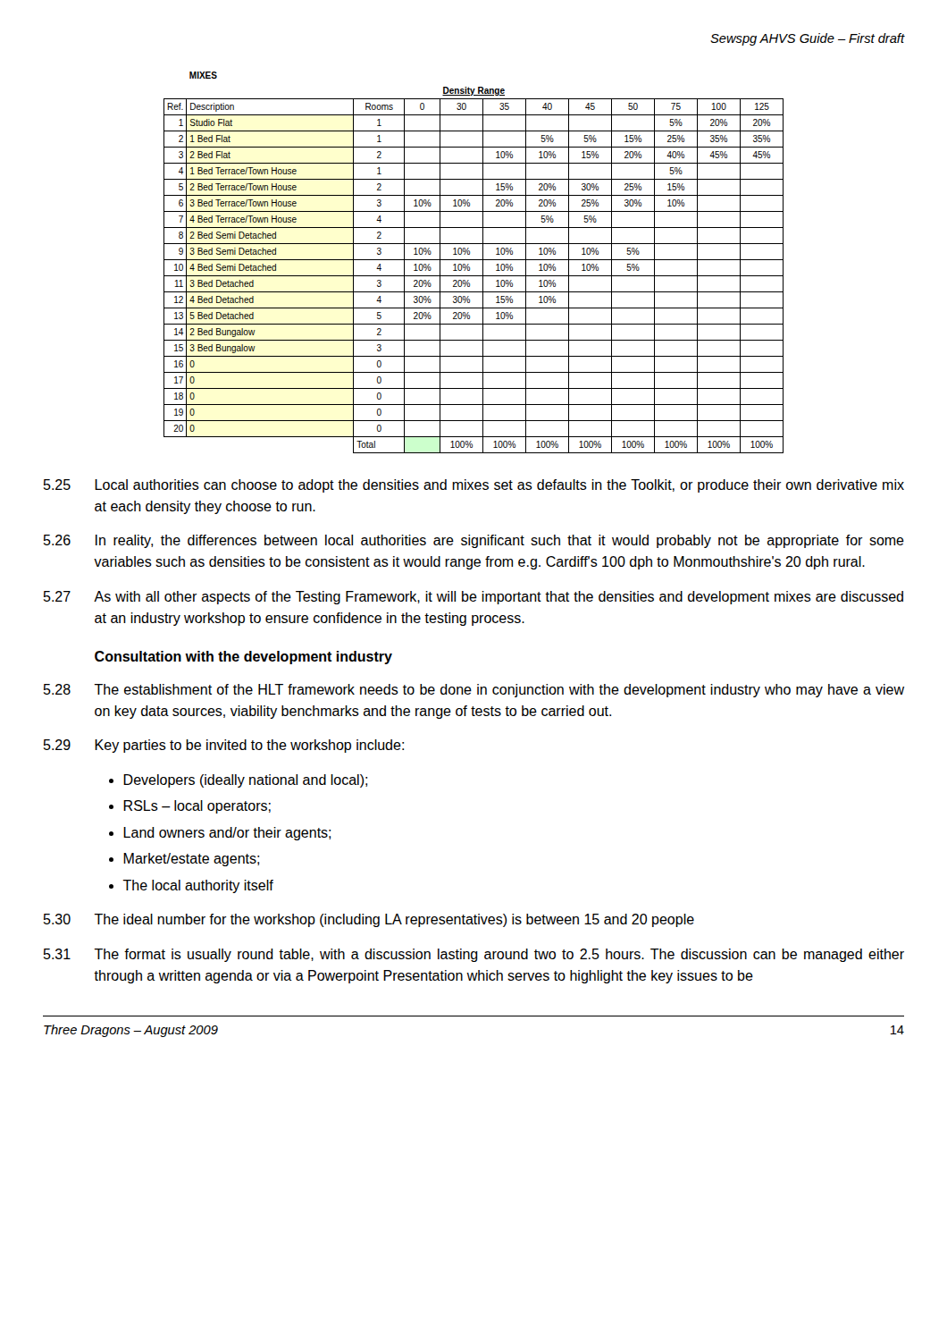Sewspg AHVS Guide – First draft
| | MIXES | | | | | | | | | |
| | | | | Density Range | | | | | |
| Ref. | Description | Rooms | 0 | 30 | 35 | 40 | 45 | 50 | 75 | 100 | 125 |
| 1 | Studio Flat | 1 | | | | | | | 5% | 20% | 20% |
| 2 | 1 Bed Flat | 1 | | | | 5% | 5% | 15% | 25% | 35% | 35% |
| 3 | 2 Bed Flat | 2 | | | 10% | 10% | 15% | 20% | 40% | 45% | 45% |
| 4 | 1 Bed Terrace/Town House | 1 | | | | | | | 5% | | |
| 5 | 2 Bed Terrace/Town House | 2 | | | 15% | 20% | 30% | 25% | 15% | | |
| 6 | 3 Bed Terrace/Town House | 3 | 10% | 10% | 20% | 20% | 25% | 30% | 10% | | |
| 7 | 4 Bed Terrace/Town House | 4 | | | | 5% | 5% | | | | |
| 8 | 2 Bed Semi Detached | 2 | | | | | | | | | |
| 9 | 3 Bed Semi Detached | 3 | 10% | 10% | 10% | 10% | 10% | 5% | | | |
| 10 | 4 Bed Semi Detached | 4 | 10% | 10% | 10% | 10% | 10% | 5% | | | |
| 11 | 3 Bed Detached | 3 | 20% | 20% | 10% | 10% | | | | | |
| 12 | 4 Bed Detached | 4 | 30% | 30% | 15% | 10% | | | | | |
| 13 | 5 Bed Detached | 5 | 20% | 20% | 10% | | | | | | |
| 14 | 2 Bed Bungalow | 2 | | | | | | | | | |
| 15 | 3 Bed Bungalow | 3 | | | | | | | | | |
| 16 | 0 | 0 | | | | | | | | | |
| 17 | 0 | 0 | | | | | | | | | |
| 18 | 0 | 0 | | | | | | | | | |
| 19 | 0 | 0 | | | | | | | | | |
| 20 | 0 | 0 | | | | | | | | | |
| | | Total | | 100% | 100% | 100% | 100% | 100% | 100% | 100% | 100% |
5.25 Local authorities can choose to adopt the densities and mixes set as defaults in the Toolkit, or produce their own derivative mix at each density they choose to run.
5.26 In reality, the differences between local authorities are significant such that it would probably not be appropriate for some variables such as densities to be consistent as it would range from e.g. Cardiff's 100 dph to Monmouthshire's 20 dph rural.
5.27 As with all other aspects of the Testing Framework, it will be important that the densities and development mixes are discussed at an industry workshop to ensure confidence in the testing process.
Consultation with the development industry
5.28 The establishment of the HLT framework needs to be done in conjunction with the development industry who may have a view on key data sources, viability benchmarks and the range of tests to be carried out.
5.29 Key parties to be invited to the workshop include:
Developers (ideally national and local);
RSLs – local operators;
Land owners and/or their agents;
Market/estate agents;
The local authority itself
5.30 The ideal number for the workshop (including LA representatives) is between 15 and 20 people
5.31 The format is usually round table, with a discussion lasting around two to 2.5 hours. The discussion can be managed either through a written agenda or via a Powerpoint Presentation which serves to highlight the key issues to be
Three Dragons – August 2009 14